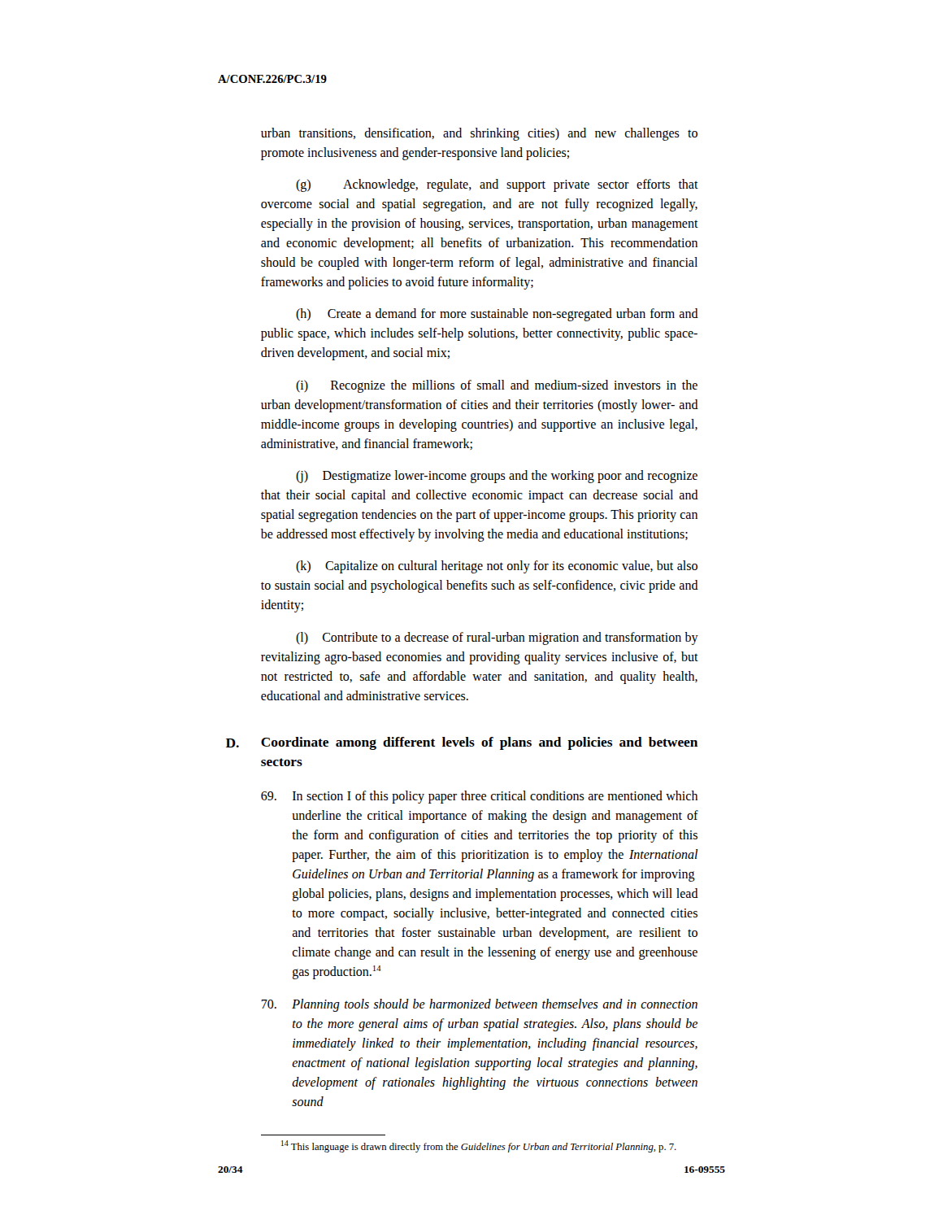A/CONF.226/PC.3/19
urban transitions, densification, and shrinking cities) and new challenges to promote inclusiveness and gender-responsive land policies;
(g) Acknowledge, regulate, and support private sector efforts that overcome social and spatial segregation, and are not fully recognized legally, especially in the provision of housing, services, transportation, urban management and economic development; all benefits of urbanization. This recommendation should be coupled with longer-term reform of legal, administrative and financial frameworks and policies to avoid future informality;
(h) Create a demand for more sustainable non-segregated urban form and public space, which includes self-help solutions, better connectivity, public space-driven development, and social mix;
(i) Recognize the millions of small and medium-sized investors in the urban development/transformation of cities and their territories (mostly lower- and middle-income groups in developing countries) and supportive an inclusive legal, administrative, and financial framework;
(j) Destigmatize lower-income groups and the working poor and recognize that their social capital and collective economic impact can decrease social and spatial segregation tendencies on the part of upper-income groups. This priority can be addressed most effectively by involving the media and educational institutions;
(k) Capitalize on cultural heritage not only for its economic value, but also to sustain social and psychological benefits such as self-confidence, civic pride and identity;
(l) Contribute to a decrease of rural-urban migration and transformation by revitalizing agro-based economies and providing quality services inclusive of, but not restricted to, safe and affordable water and sanitation, and quality health, educational and administrative services.
D. Coordinate among different levels of plans and policies and between sectors
69. In section I of this policy paper three critical conditions are mentioned which underline the critical importance of making the design and management of the form and configuration of cities and territories the top priority of this paper. Further, the aim of this prioritization is to employ the International Guidelines on Urban and Territorial Planning as a framework for improving global policies, plans, designs and implementation processes, which will lead to more compact, socially inclusive, better-integrated and connected cities and territories that foster sustainable urban development, are resilient to climate change and can result in the lessening of energy use and greenhouse gas production.14
70. Planning tools should be harmonized between themselves and in connection to the more general aims of urban spatial strategies. Also, plans should be immediately linked to their implementation, including financial resources, enactment of national legislation supporting local strategies and planning, development of rationales highlighting the virtuous connections between sound
14 This language is drawn directly from the Guidelines for Urban and Territorial Planning, p. 7.
20/34 16-09555